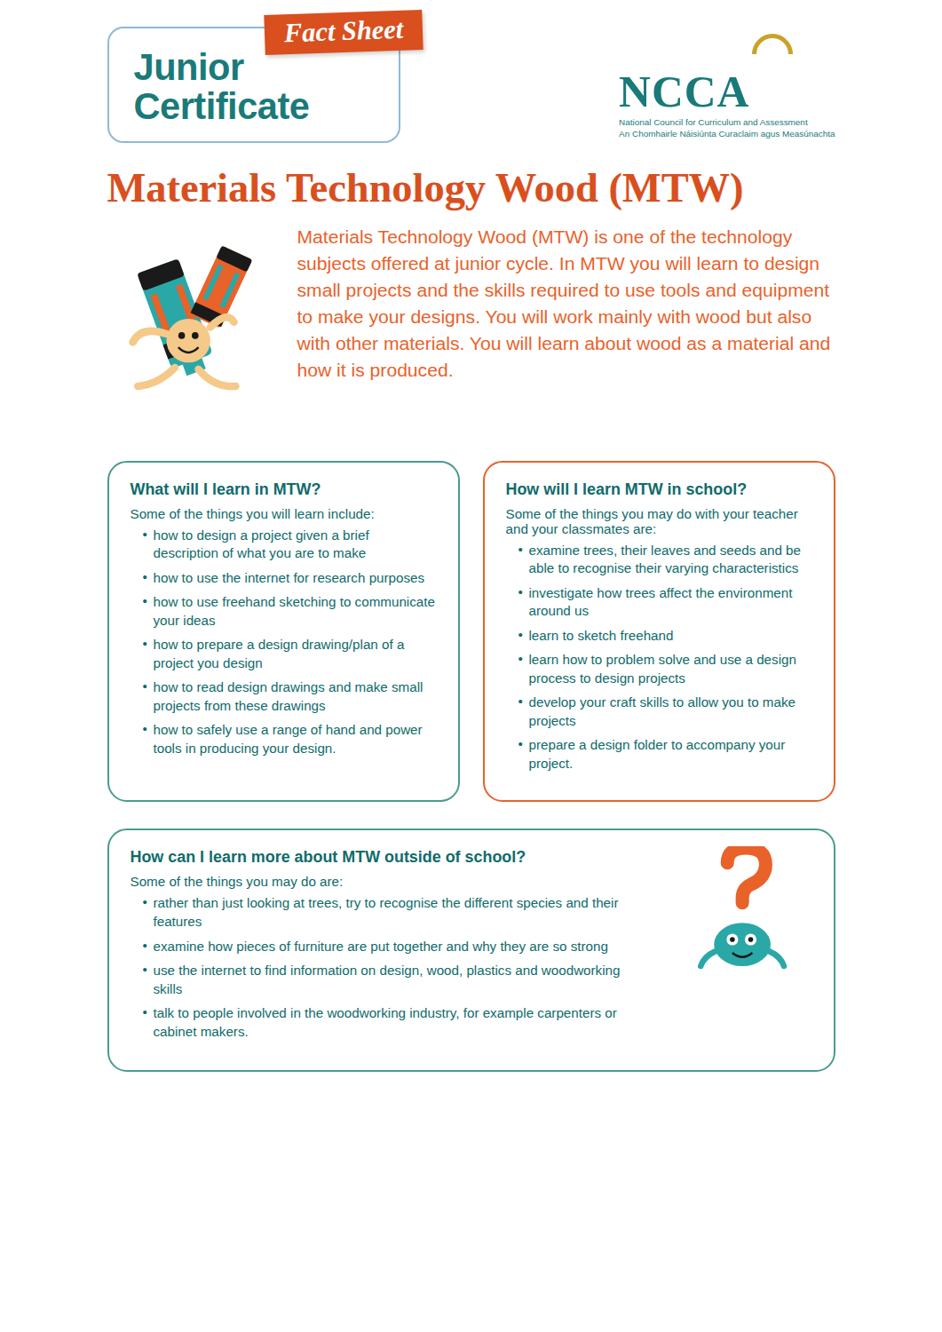Fact Sheet
Junior
Certificate
NCCA
National Council for Curriculum and Assessment
An Chomhairle Náisiúnta Curaclaim agus Measúnachta
Materials Technology Wood (MTW)
Materials Technology Wood (MTW) is one of the technology subjects offered at junior cycle. In MTW you will learn to design small projects and the skills required to use tools and equipment to make your designs. You will work mainly with wood but also with other materials. You will learn about wood as a material and how it is produced.
What will I learn in MTW?
Some of the things you will learn include:
how to design a project given a brief description of what you are to make
how to use the internet for research purposes
how to use freehand sketching to communicate your ideas
how to prepare a design drawing/plan of a project you design
how to read design drawings and make small projects from these drawings
how to safely use a range of hand and power tools in producing your design.
How will I learn MTW in school?
Some of the things you may do with your teacher and your classmates are:
examine trees, their leaves and seeds and be able to recognise their varying characteristics
investigate how trees affect the environment around us
learn to sketch freehand
learn how to problem solve and use a design process to design projects
develop your craft skills to allow you to make projects
prepare a design folder to accompany your project.
How can I learn more about MTW outside of school?
Some of the things you may do are:
rather than just looking at trees, try to recognise the different species and their features
examine how pieces of furniture are put together and why they are so strong
use the internet to find information on design, wood, plastics and woodworking skills
talk to people involved in the woodworking industry, for example carpenters or cabinet makers.